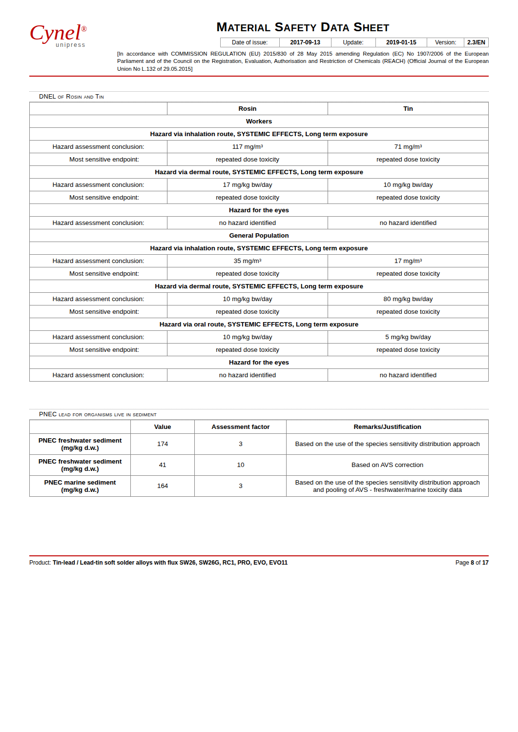Cynel®
unipress
MATERIAL SAFETY DATA SHEET
| | Date of issue: | 2017-09-13 | Update: | 2019-01-15 | Version: | 2.3/EN |
[In accordance with COMMISSION REGULATION (EU) 2015/830 of 28 May 2015 amending Regulation (EC) No 1907/2006 of the European Parliament and of the Council on the Registration, Evaluation, Authorisation and Restriction of Chemicals (REACH) (Official Journal of the European Union No L.132 of 29.05.2015]
DNEL of Rosin and Tin
| | Rosin | Tin |
| Workers |
| Hazard via inhalation route, SYSTEMIC EFFECTS, Long term exposure |
| Hazard assessment conclusion: | 117 mg/m³ | 71 mg/m³ |
| Most sensitive endpoint: | repeated dose toxicity | repeated dose toxicity |
| Hazard via dermal route, SYSTEMIC EFFECTS, Long term exposure |
| Hazard assessment conclusion: | 17 mg/kg bw/day | 10 mg/kg bw/day |
| Most sensitive endpoint: | repeated dose toxicity | repeated dose toxicity |
| Hazard for the eyes |
| Hazard assessment conclusion: | no hazard identified | no hazard identified |
| General Population |
| Hazard via inhalation route, SYSTEMIC EFFECTS, Long term exposure |
| Hazard assessment conclusion: | 35 mg/m³ | 17 mg/m³ |
| Most sensitive endpoint: | repeated dose toxicity | repeated dose toxicity |
| Hazard via dermal route, SYSTEMIC EFFECTS, Long term exposure |
| Hazard assessment conclusion: | 10 mg/kg bw/day | 80 mg/kg bw/day |
| Most sensitive endpoint: | repeated dose toxicity | repeated dose toxicity |
| Hazard via oral route, SYSTEMIC EFFECTS, Long term exposure |
| Hazard assessment conclusion: | 10 mg/kg bw/day | 5 mg/kg bw/day |
| Most sensitive endpoint: | repeated dose toxicity | repeated dose toxicity |
| Hazard for the eyes |
| Hazard assessment conclusion: | no hazard identified | no hazard identified |
PNEC lead for organisms live in sediment
| | Value | Assessment factor | Remarks/Justification |
| PNEC freshwater sediment (mg/kg d.w.) | 174 | 3 | Based on the use of the species sensitivity distribution approach |
| PNEC freshwater sediment (mg/kg d.w.) | 41 | 10 | Based on AVS correction |
| PNEC marine sediment (mg/kg d.w.) | 164 | 3 | Based on the use of the species sensitivity distribution approach and pooling of AVS - freshwater/marine toxicity data |
Product: Tin-lead / Lead-tin soft solder alloys with flux SW26, SW26G, RC1, PRO, EVO, EVO11
Page 8 of 17